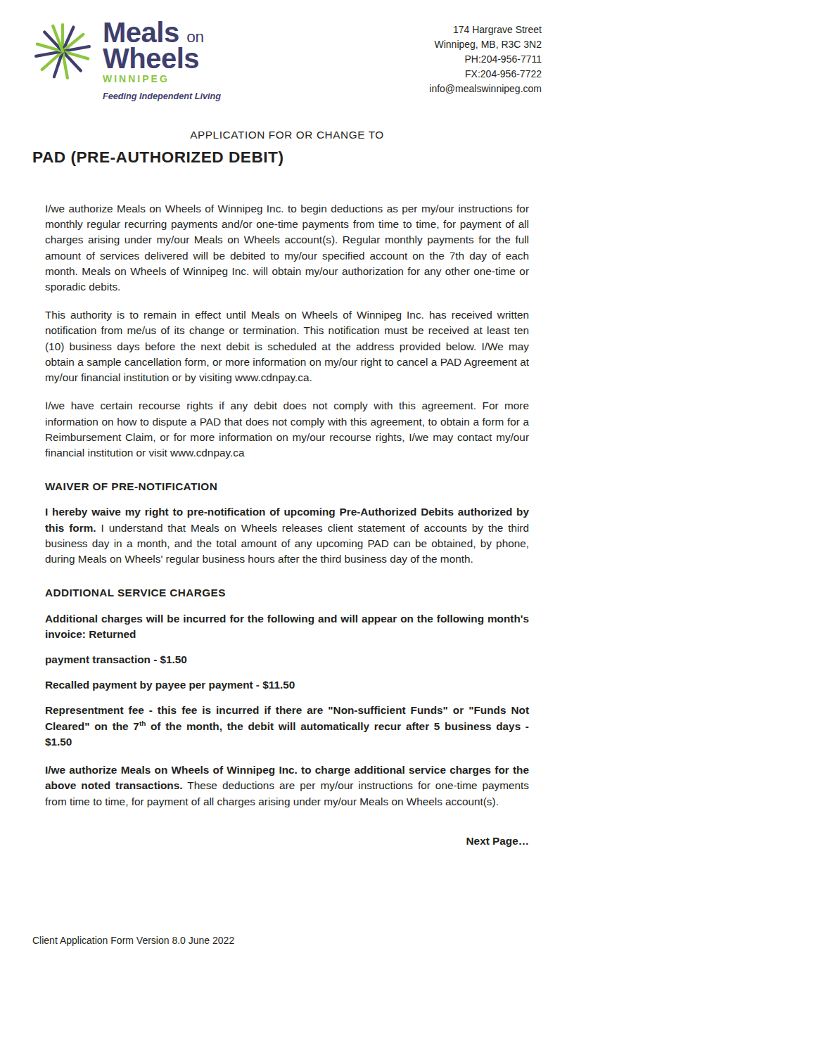Meals on Wheels WINNIPEG
Feeding Independent Living
174 Hargrave Street
Winnipeg, MB, R3C 3N2
PH:204-956-7711
FX:204-956-7722
info@mealswinnipeg.com
APPLICATION FOR OR CHANGE TO
PAD (PRE-AUTHORIZED DEBIT)
I/we authorize Meals on Wheels of Winnipeg Inc. to begin deductions as per my/our instructions for monthly regular recurring payments and/or one-time payments from time to time, for payment of all charges arising under my/our Meals on Wheels account(s). Regular monthly payments for the full amount of services delivered will be debited to my/our specified account on the 7th day of each month. Meals on Wheels of Winnipeg Inc. will obtain my/our authorization for any other one-time or sporadic debits.
This authority is to remain in effect until Meals on Wheels of Winnipeg Inc. has received written notification from me/us of its change or termination. This notification must be received at least ten (10) business days before the next debit is scheduled at the address provided below. I/We may obtain a sample cancellation form, or more information on my/our right to cancel a PAD Agreement at my/our financial institution or by visiting www.cdnpay.ca.
I/we have certain recourse rights if any debit does not comply with this agreement. For more information on how to dispute a PAD that does not comply with this agreement, to obtain a form for a Reimbursement Claim, or for more information on my/our recourse rights, I/we may contact my/our financial institution or visit www.cdnpay.ca
Waiver of Pre-Notification
I hereby waive my right to pre-notification of upcoming Pre-Authorized Debits authorized by this form. I understand that Meals on Wheels releases client statement of accounts by the third business day in a month, and the total amount of any upcoming PAD can be obtained, by phone, during Meals on Wheels' regular business hours after the third business day of the month.
Additional Service Charges
Additional charges will be incurred for the following and will appear on the following month's invoice: Returned
payment transaction - $1.50
Recalled payment by payee per payment - $11.50
Representment fee - this fee is incurred if there are "Non-sufficient Funds" or "Funds Not Cleared" on the 7th of the month, the debit will automatically recur after 5 business days - $1.50
I/we authorize Meals on Wheels of Winnipeg Inc. to charge additional service charges for the above noted transactions. These deductions are per my/our instructions for one-time payments from time to time, for payment of all charges arising under my/our Meals on Wheels account(s).
Next Page…
Client Application Form Version 8.0 June 2022